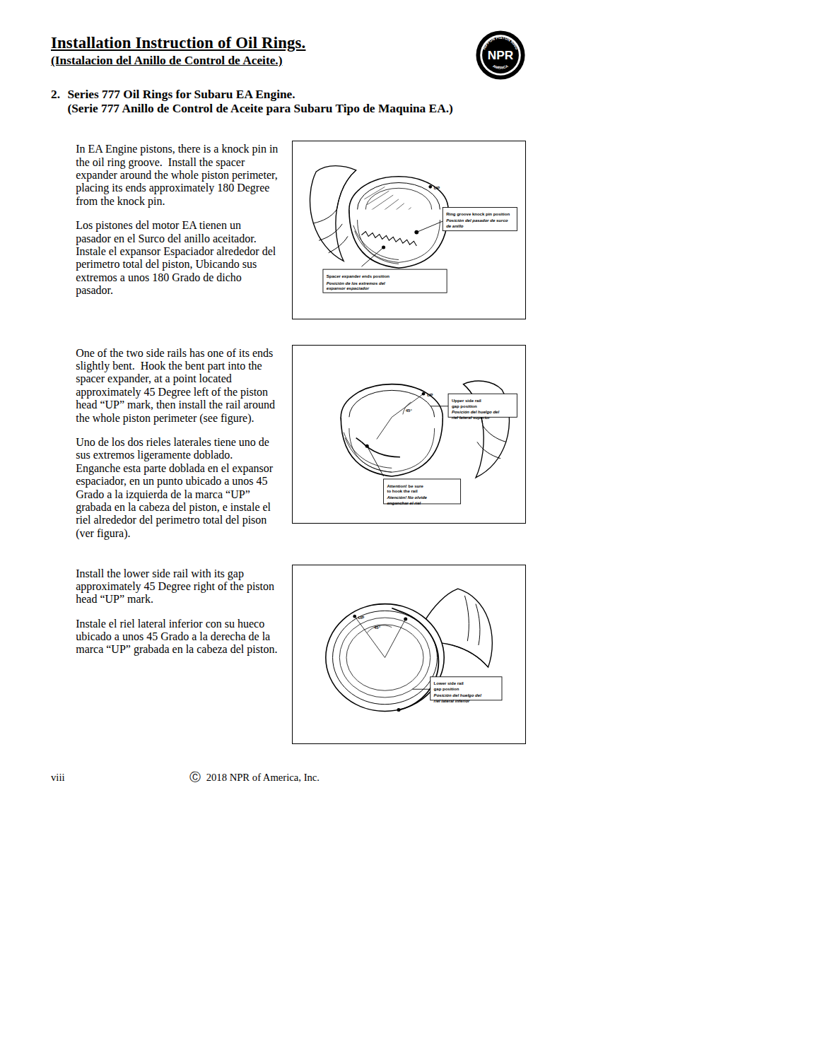Installation Instruction of Oil Rings.
(Instalacion del Anillo de Control de Aceite.)
NIPPON PISTON RING AMERICA NPR
2. Series 777 Oil Rings for Subaru EA Engine. (Serie 777 Anillo de Control de Aceite para Subaru Tipo de Maquina EA.)
In EA Engine pistons, there is a knock pin in the oil ring groove. Install the spacer expander around the whole piston perimeter, placing its ends approximately 180 Degree from the knock pin.
Los pistones del motor EA tienen un pasador en el Surco del anillo aceitador. Instale el expansor Espaciador alrededor del perimetro total del piston, Ubicando sus extremos a unos 180 Grado de dicho pasador.
UP Ring groove knock pin position Posición del pasador de surco de anillo Spacer expander ends position Posición de los extremos del expansor espaciador
One of the two side rails has one of its ends slightly bent. Hook the bent part into the spacer expander, at a point located approximately 45 Degree left of the piston head “UP” mark, then install the rail around the whole piston perimeter (see figure).
Uno de los dos rieles laterales tiene uno de sus extremos ligeramente doblado. Enganche esta parte doblada en el expansor espaciador, en un punto ubicado a unos 45 Grado a la izquierda de la marca “UP” grabada en la cabeza del piston, e instale el riel alrededor del perimetro total del pison (ver figura).
UP 45° Upper side rail gap position Posición del huelgo del riel lateral superior Attention! be sure to hook the rail Atención! No olvide enganchar el riel
Install the lower side rail with its gap approximately 45 Degree right of the piston head “UP” mark.
Instale el riel lateral inferior con su hueco ubicado a unos 45 Grado a la derecha de la marca “UP” grabada en la cabeza del piston.
UP 45° Lower side rail gap position Posición del huelgo del riel lateral inferior
viii Ⓒ 2018 NPR of America, Inc.